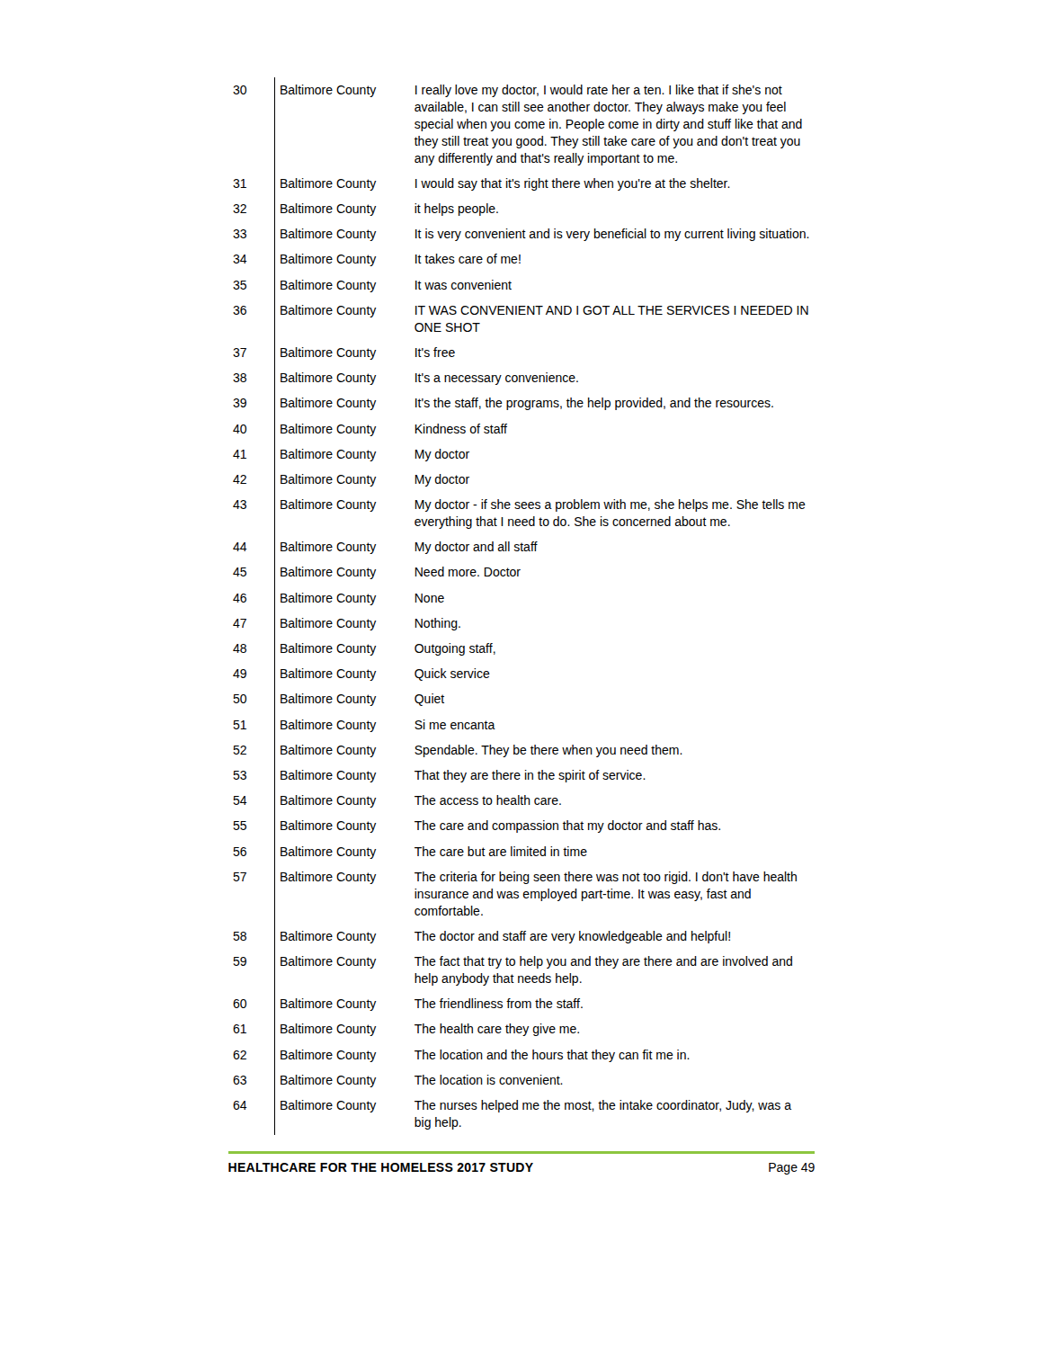| 30 | Baltimore County | I really love my doctor, I would rate her a ten. I like that if she's not available, I can still see another doctor. They always make you feel special when you come in. People come in dirty and stuff like that and they still treat you good. They still take care of you and don't treat you any differently and that's really important to me. |
| 31 | Baltimore County | I would say that it's right there when you're at the shelter. |
| 32 | Baltimore County | it helps people. |
| 33 | Baltimore County | It is very convenient and is very beneficial to my current living situation. |
| 34 | Baltimore County | It takes care of me! |
| 35 | Baltimore County | It was convenient |
| 36 | Baltimore County | IT WAS CONVENIENT AND I GOT ALL THE SERVICES I NEEDED IN ONE SHOT |
| 37 | Baltimore County | It's free |
| 38 | Baltimore County | It's a necessary convenience. |
| 39 | Baltimore County | It's the staff, the programs, the help provided, and the resources. |
| 40 | Baltimore County | Kindness of staff |
| 41 | Baltimore County | My doctor |
| 42 | Baltimore County | My doctor |
| 43 | Baltimore County | My doctor - if she sees a problem with me, she helps me. She tells me everything that I need to do. She is concerned about me. |
| 44 | Baltimore County | My doctor and all staff |
| 45 | Baltimore County | Need more. Doctor |
| 46 | Baltimore County | None |
| 47 | Baltimore County | Nothing. |
| 48 | Baltimore County | Outgoing staff, |
| 49 | Baltimore County | Quick service |
| 50 | Baltimore County | Quiet |
| 51 | Baltimore County | Si me encanta |
| 52 | Baltimore County | Spendable. They be there when you need them. |
| 53 | Baltimore County | That they are there in the spirit of service. |
| 54 | Baltimore County | The access to health care. |
| 55 | Baltimore County | The care and compassion that my doctor and staff has. |
| 56 | Baltimore County | The care but are limited in time |
| 57 | Baltimore County | The criteria for being seen there was not too rigid. I don't have health insurance and was employed part-time. It was easy, fast and comfortable. |
| 58 | Baltimore County | The doctor and staff are very knowledgeable and helpful! |
| 59 | Baltimore County | The fact that try to help you and they are there and are involved and help anybody that needs help. |
| 60 | Baltimore County | The friendliness from the staff. |
| 61 | Baltimore County | The health care they give me. |
| 62 | Baltimore County | The location and the hours that they can fit me in. |
| 63 | Baltimore County | The location is convenient. |
| 64 | Baltimore County | The nurses helped me the most, the intake coordinator, Judy, was a big help. |
HEALTHCARE FOR THE HOMELESS 2017 STUDY Page 49